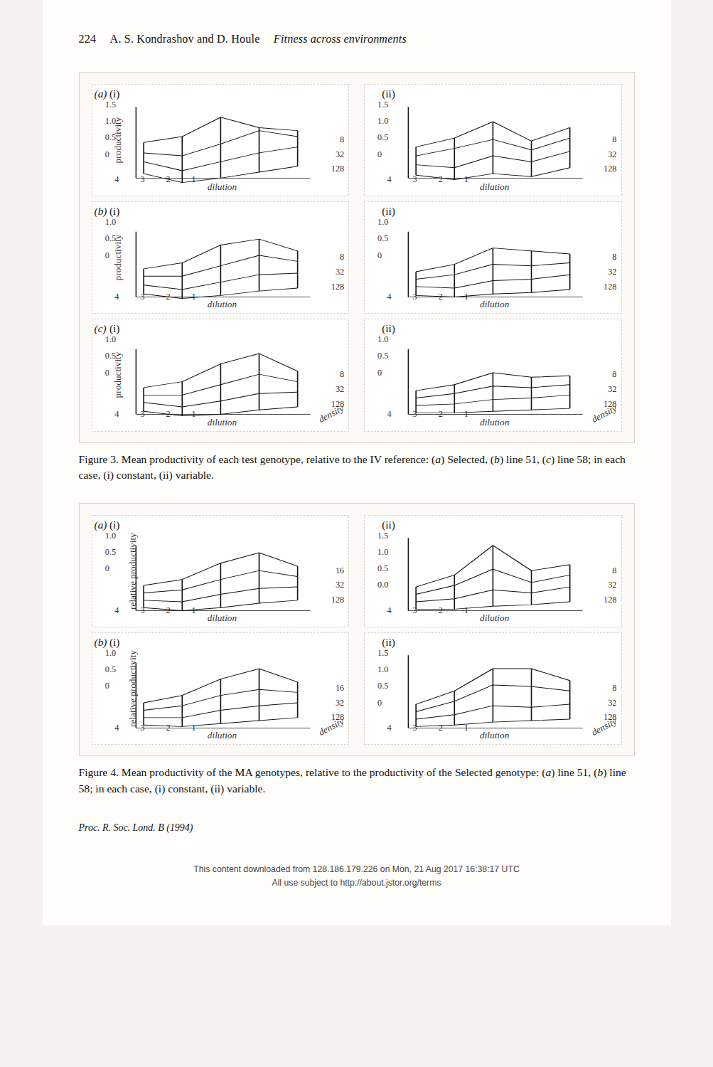224 A. S. Kondrashov and D. Houle Fitness across environments
(a) (i) productivity 1.5
1.0
0.5
0 4 3 2 1 8
32
128 dilution
(ii) 1.5
1.0
0.5
0 4 3 2 1 8
32
128 dilution
(b) (i) productivity 1.0
0.5
0 4 3 2 1 8
32
128 dilution
(ii) 1.0
0.5
0 4 3 2 1 8
32
128 dilution
(c) (i) productivity 1.0
0.5
0 4 3 2 1 8
32
128 density dilution
(ii) 1.0
0.5
0 4 3 2 1 8
32
128 density dilution
Figure 3. Mean productivity of each test genotype, relative to the IV reference: (a) Selected, (b) line 51, (c) line 58; in each case, (i) constant, (ii) variable.
(a) (i) relative productivity 1.0
0.5
0 4 3 2 1 16
32
128 dilution
(ii) 1.5
1.0
0.5
0.0 4 3 2 1 8
32
128 dilution
(b) (i) relative productivity 1.0
0.5
0 4 3 2 1 16
32
128 density dilution
(ii) 1.5
1.0
0.5
0 4 3 2 1 8
32
128 density dilution
Figure 4. Mean productivity of the MA genotypes, relative to the productivity of the Selected genotype: (a) line 51, (b) line 58; in each case, (i) constant, (ii) variable.
Proc. R. Soc. Lond. B (1994)
This content downloaded from 128.186.179.226 on Mon, 21 Aug 2017 16:38:17 UTC
All use subject to http://about.jstor.org/terms